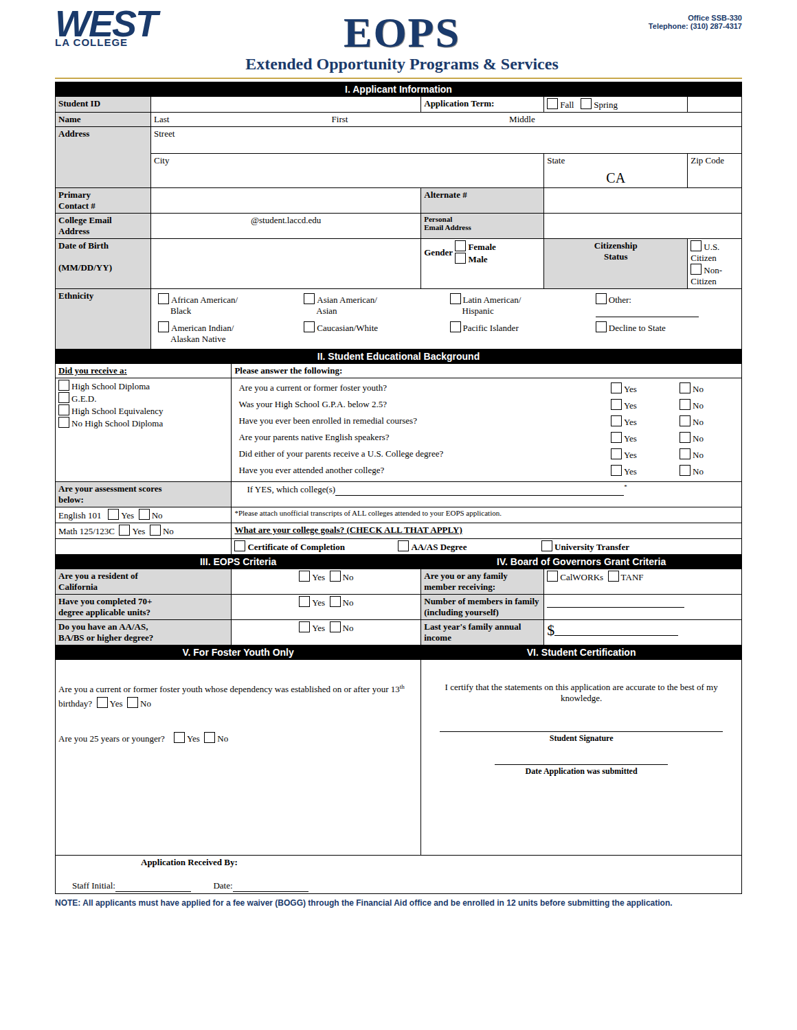WEST
LA COLLEGE
EOPS
Extended Opportunity Programs & Services
Office SSB-330
Telephone: (310) 287-4317
| I. Applicant Information |
| Student ID | | Application Term: | Fall Spring | |
| Name | Last First Middle |
| Address | Street |
| City | State CA | Zip Code |
| Primary Contact # | | Alternate # | |
| College Email Address | @student.laccd.edu | Personal Email Address | |
| Date of Birth (MM/DD/YY) | | Gender Female Male | Citizenship Status | U.S. Citizen Non-Citizen |
| Ethnicity | / African American/ Black / Asian American/ Asian / Latin American/ Hispanic / Other: / / American Indian/ Alaskan Native / Caucasian/White / Pacific Islander / Decline to State / |
| II. Student Educational Background |
| Did you receive a: | Please answer the following: |
| High School Diploma G.E.D. High School Equivalency No High School Diploma | / Are you a current or former foster youth? / Yes / No / / Was your High School G.P.A. below 2.5? / Yes / No / / Have you ever been enrolled in remedial courses? / Yes / No / / Are your parents native English speakers? / Yes / No / / Did either of your parents receive a U.S. College degree? / Yes / No / / Have you ever attended another college? / Yes / No / |
| Are your assessment scores below: | If YES, which college(s) * |
| English 101 Yes No | *Please attach unofficial transcripts of ALL colleges attended to your EOPS application. |
| Math 125/123C Yes No | What are your college goals? (CHECK ALL THAT APPLY) |
| | Certificate of Completion AA/AS Degree University Transfer |
| III. EOPS Criteria | IV. Board of Governors Grant Criteria |
| Are you a resident of California | Yes No | Are you or any family member receiving: | CalWORKs TANF |
| Have you completed 70+ degree applicable units? | Yes No | Number of members in family (including yourself) | |
| Do you have an AA/AS, BA/BS or higher degree? | Yes No | Last year's family annual income | $ |
| V. For Foster Youth Only | VI. Student Certification |
| Are you a current or former foster youth whose dependency was established on or after your 13 th birthday? Yes No Are you 25 years or younger? Yes No | I certify that the statements on this application are accurate to the best of my knowledge. Student Signature Date Application was submitted |
| Application Received By: Staff Initial: Date: |
NOTE: All applicants must have applied for a fee waiver (BOGG) through the Financial Aid office and be enrolled in 12 units before submitting the application.